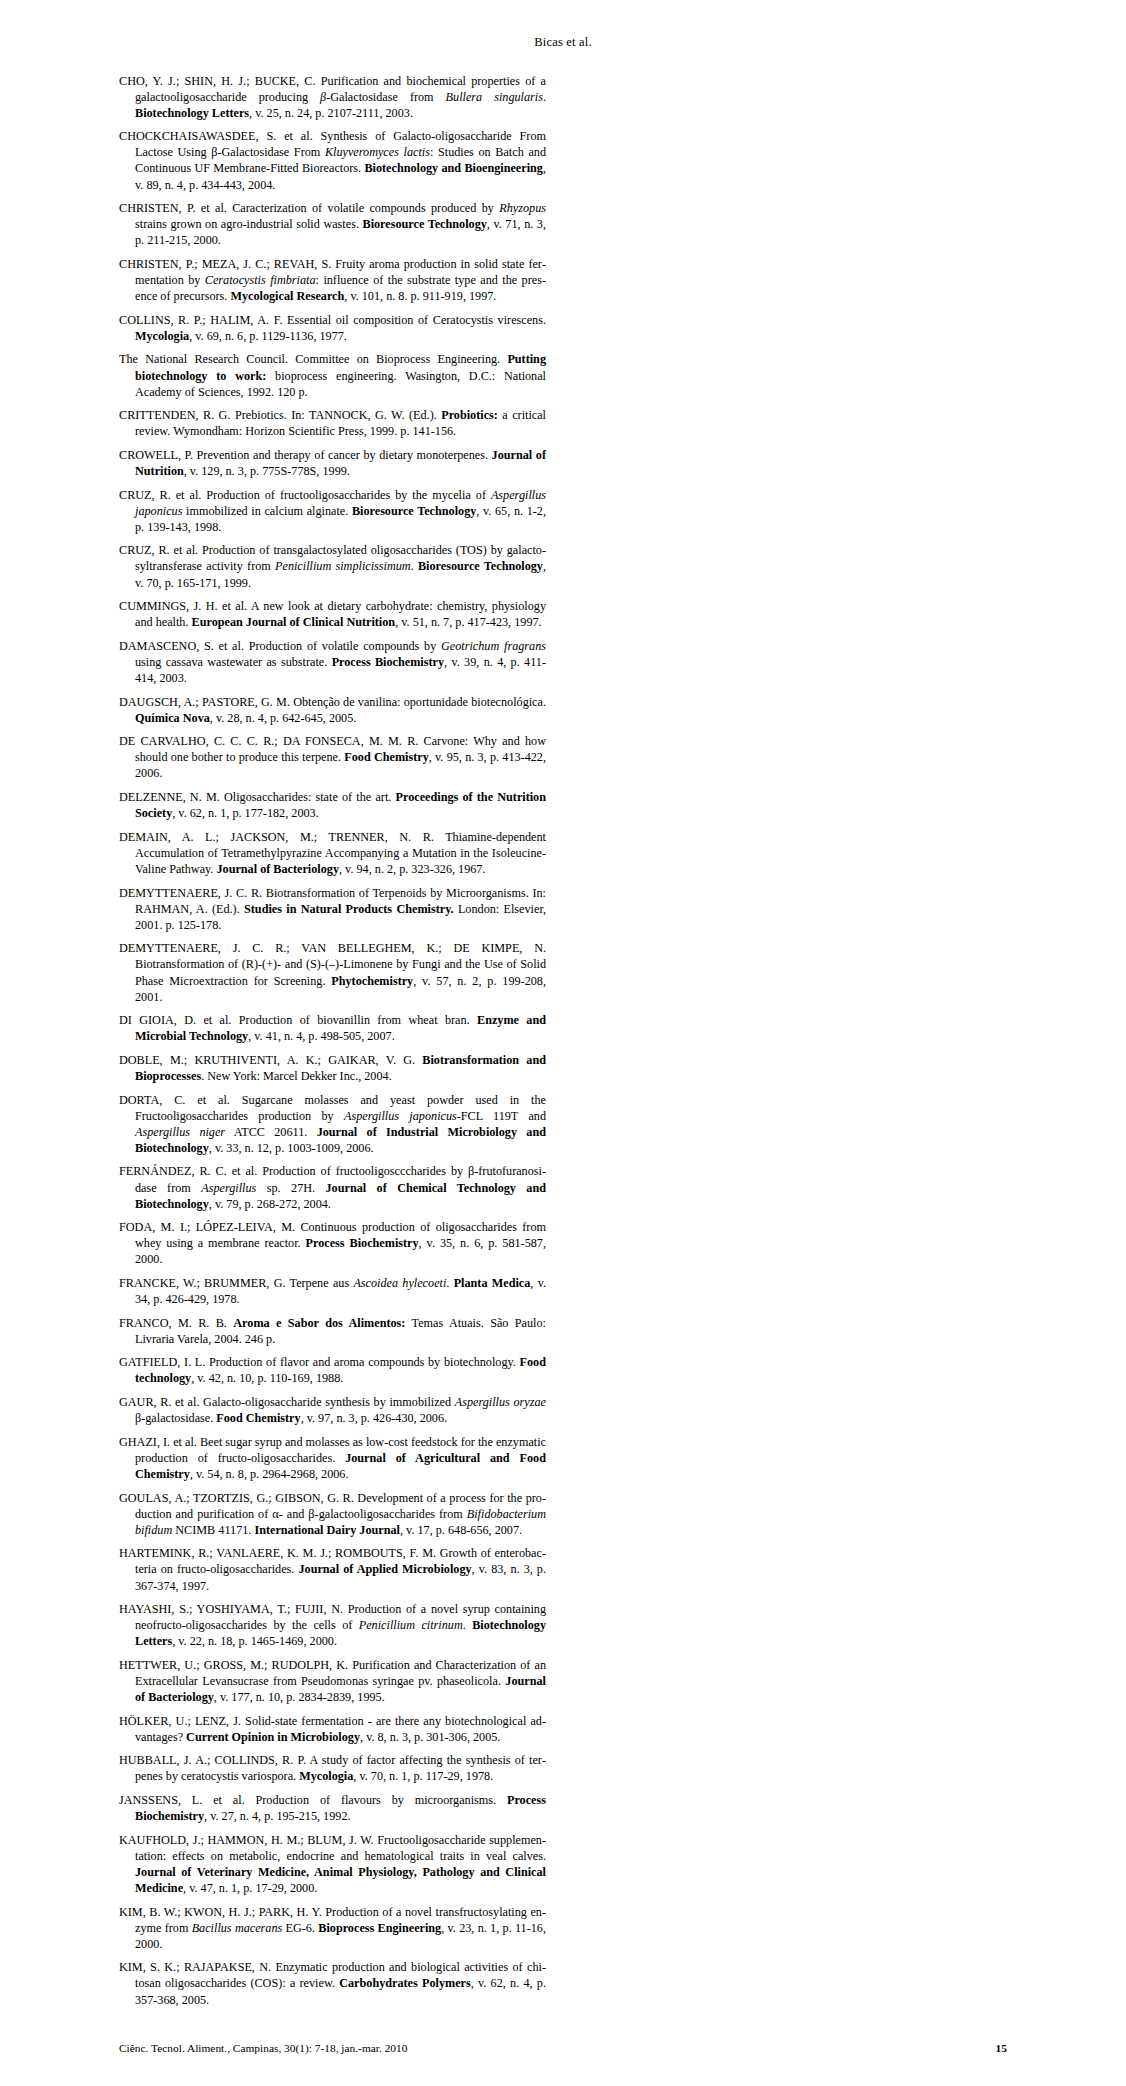Bicas et al.
CHO, Y. J.; SHIN, H. J.; BUCKE, C. Purification and biochemical properties of a galactooligosaccharide producing β-Galactosidase from Bullera singularis. Biotechnology Letters, v. 25, n. 24, p. 2107-2111, 2003.
CHOCKCHAISAWASDEE, S. et al. Synthesis of Galacto-oligosaccharide From Lactose Using β-Galactosidase From Kluyveromyces lactis: Studies on Batch and Continuous UF Membrane-Fitted Bioreactors. Biotechnology and Bioengineering, v. 89, n. 4, p. 434-443, 2004.
CHRISTEN, P. et al. Caracterization of volatile compounds produced by Rhyzopus strains grown on agro-industrial solid wastes. Bioresource Technology, v. 71, n. 3, p. 211-215, 2000.
CHRISTEN, P.; MEZA, J. C.; REVAH, S. Fruity aroma production in solid state fermentation by Ceratocystis fimbriata: influence of the substrate type and the presence of precursors. Mycological Research, v. 101, n. 8. p. 911-919, 1997.
COLLINS, R. P.; HALIM, A. F. Essential oil composition of Ceratocystis virescens. Mycologia, v. 69, n. 6, p. 1129-1136, 1977.
The National Research Council. Committee on Bioprocess Engineering. Putting biotechnology to work: bioprocess engineering. Wasington, D.C.: National Academy of Sciences, 1992. 120 p.
CRITTENDEN, R. G. Prebiotics. In: TANNOCK, G. W. (Ed.). Probiotics: a critical review. Wymondham: Horizon Scientific Press, 1999. p. 141-156.
CROWELL, P. Prevention and therapy of cancer by dietary monoterpenes. Journal of Nutrition, v. 129, n. 3, p. 775S-778S, 1999.
CRUZ, R. et al. Production of fructooligosaccharides by the mycelia of Aspergillus japonicus immobilized in calcium alginate. Bioresource Technology, v. 65, n. 1-2, p. 139-143, 1998.
CRUZ, R. et al. Production of transgalactosylated oligosaccharides (TOS) by galactosyltransferase activity from Penicillium simplicissimum. Bioresource Technology, v. 70, p. 165-171, 1999.
CUMMINGS, J. H. et al. A new look at dietary carbohydrate: chemistry, physiology and health. European Journal of Clinical Nutrition, v. 51, n. 7, p. 417-423, 1997.
DAMASCENO, S. et al. Production of volatile compounds by Geotrichum fragrans using cassava wastewater as substrate. Process Biochemistry, v. 39, n. 4, p. 411-414, 2003.
DAUGSCH, A.; PASTORE, G. M. Obtenção de vanilina: oportunidade biotecnológica. Química Nova, v. 28, n. 4, p. 642-645, 2005.
DE CARVALHO, C. C. C. R.; DA FONSECA, M. M. R. Carvone: Why and how should one bother to produce this terpene. Food Chemistry, v. 95, n. 3, p. 413-422, 2006.
DELZENNE, N. M. Oligosaccharides: state of the art. Proceedings of the Nutrition Society, v. 62, n. 1, p. 177-182, 2003.
DEMAIN, A. L.; JACKSON, M.; TRENNER, N. R. Thiamine-dependent Accumulation of Tetramethylpyrazine Accompanying a Mutation in the Isoleucine-Valine Pathway. Journal of Bacteriology, v. 94, n. 2, p. 323-326, 1967.
DEMYTTENAERE, J. C. R. Biotransformation of Terpenoids by Microorganisms. In: RAHMAN, A. (Ed.). Studies in Natural Products Chemistry. London: Elsevier, 2001. p. 125-178.
DEMYTTENAERE, J. C. R.; VAN BELLEGHEM, K.; DE KIMPE, N. Biotransformation of (R)-(+)- and (S)-(–)-Limonene by Fungi and the Use of Solid Phase Microextraction for Screening. Phytochemistry, v. 57, n. 2, p. 199-208, 2001.
DI GIOIA, D. et al. Production of biovanillin from wheat bran. Enzyme and Microbial Technology, v. 41, n. 4, p. 498-505, 2007.
DOBLE, M.; KRUTHIVENTI, A. K.; GAIKAR, V. G. Biotransformation and Bioprocesses. New York: Marcel Dekker Inc., 2004.
DORTA, C. et al. Sugarcane molasses and yeast powder used in the Fructooligosaccharides production by Aspergillus japonicus-FCL 119T and Aspergillus niger ATCC 20611. Journal of Industrial Microbiology and Biotechnology, v. 33, n. 12, p. 1003-1009, 2006.
FERNÁNDEZ, R. C. et al. Production of fructooligoscccharides by β-frutofuranosidase from Aspergillus sp. 27H. Journal of Chemical Technology and Biotechnology, v. 79, p. 268-272, 2004.
FODA, M. I.; LÓPEZ-LEIVA, M. Continuous production of oligosaccharides from whey using a membrane reactor. Process Biochemistry, v. 35, n. 6, p. 581-587, 2000.
FRANCKE, W.; BRUMMER, G. Terpene aus Ascoidea hylecoeti. Planta Medica, v. 34, p. 426-429, 1978.
FRANCO, M. R. B. Aroma e Sabor dos Alimentos: Temas Atuais. São Paulo: Livraria Varela, 2004. 246 p.
GATFIELD, I. L. Production of flavor and aroma compounds by biotechnology. Food technology, v. 42, n. 10, p. 110-169, 1988.
GAUR, R. et al. Galacto-oligosaccharide synthesis by immobilized Aspergillus oryzae β-galactosidase. Food Chemistry, v. 97, n. 3, p. 426-430, 2006.
GHAZI, I. et al. Beet sugar syrup and molasses as low-cost feedstock for the enzymatic production of fructo-oligosaccharides. Journal of Agricultural and Food Chemistry, v. 54, n. 8, p. 2964-2968, 2006.
GOULAS, A.; TZORTZIS, G.; GIBSON, G. R. Development of a process for the production and purification of α- and β-galactooligosaccharides from Bifidobacterium bifidum NCIMB 41171. International Dairy Journal, v. 17, p. 648-656, 2007.
HARTEMINK, R.; VANLAERE, K. M. J.; ROMBOUTS, F. M. Growth of enterobacteria on fructo-oligosaccharides. Journal of Applied Microbiology, v. 83, n. 3, p. 367-374, 1997.
HAYASHI, S.; YOSHIYAMA, T.; FUJII, N. Production of a novel syrup containing neofructo-oligosaccharides by the cells of Penicillium citrinum. Biotechnology Letters, v. 22, n. 18, p. 1465-1469, 2000.
HETTWER, U.; GROSS, M.; RUDOLPH, K. Purification and Characterization of an Extracellular Levansucrase from Pseudomonas syringae pv. phaseolicola. Journal of Bacteriology, v. 177, n. 10, p. 2834-2839, 1995.
HÖLKER, U.; LENZ, J. Solid-state fermentation - are there any biotechnological advantages? Current Opinion in Microbiology, v. 8, n. 3, p. 301-306, 2005.
HUBBALL, J. A.; COLLINDS, R. P. A study of factor affecting the synthesis of terpenes by ceratocystis variospora. Mycologia, v. 70, n. 1, p. 117-29, 1978.
JANSSENS, L. et al. Production of flavours by microorganisms. Process Biochemistry, v. 27, n. 4, p. 195-215, 1992.
KAUFHOLD, J.; HAMMON, H. M.; BLUM, J. W. Fructooligosaccharide supplementation: effects on metabolic, endocrine and hematological traits in veal calves. Journal of Veterinary Medicine, Animal Physiology, Pathology and Clinical Medicine, v. 47, n. 1, p. 17-29, 2000.
KIM, B. W.; KWON, H. J.; PARK, H. Y. Production of a novel transfructosylating enzyme from Bacillus macerans EG-6. Bioprocess Engineering, v. 23, n. 1, p. 11-16, 2000.
KIM, S. K.; RAJAPAKSE, N. Enzymatic production and biological activities of chitosan oligosaccharides (COS): a review. Carbohydrates Polymers, v. 62, n. 4, p. 357-368, 2005.
Ciênc. Tecnol. Aliment., Campinas, 30(1): 7-18, jan.-mar. 2010
15